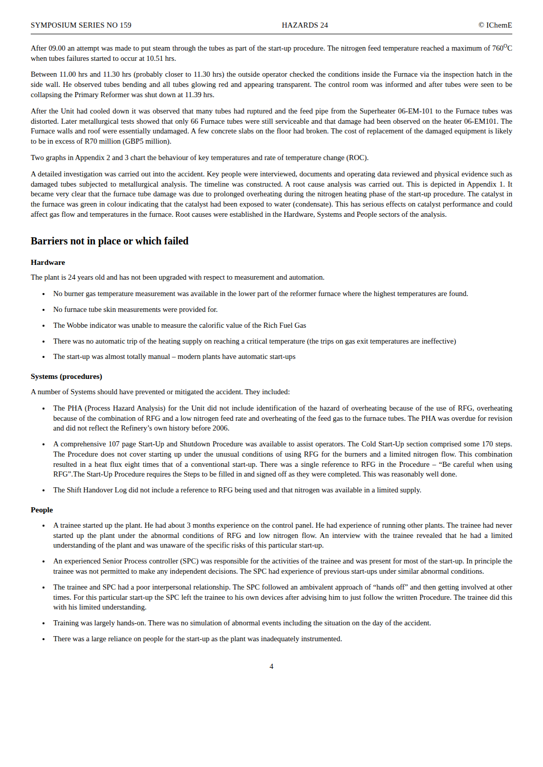SYMPOSIUM SERIES NO 159 HAZARDS 24 © IChemE
After 09.00 an attempt was made to put steam through the tubes as part of the start-up procedure. The nitrogen feed temperature reached a maximum of 760OC when tubes failures started to occur at 10.51 hrs.
Between 11.00 hrs and 11.30 hrs (probably closer to 11.30 hrs) the outside operator checked the conditions inside the Furnace via the inspection hatch in the side wall. He observed tubes bending and all tubes glowing red and appearing transparent. The control room was informed and after tubes were seen to be collapsing the Primary Reformer was shut down at 11.39 hrs.
After the Unit had cooled down it was observed that many tubes had ruptured and the feed pipe from the Superheater 06-EM-101 to the Furnace tubes was distorted. Later metallurgical tests showed that only 66 Furnace tubes were still serviceable and that damage had been observed on the heater 06-EM101. The Furnace walls and roof were essentially undamaged. A few concrete slabs on the floor had broken. The cost of replacement of the damaged equipment is likely to be in excess of R70 million (GBP5 million).
Two graphs in Appendix 2 and 3 chart the behaviour of key temperatures and rate of temperature change (ROC).
A detailed investigation was carried out into the accident. Key people were interviewed, documents and operating data reviewed and physical evidence such as damaged tubes subjected to metallurgical analysis. The timeline was constructed. A root cause analysis was carried out. This is depicted in Appendix 1. It became very clear that the furnace tube damage was due to prolonged overheating during the nitrogen heating phase of the start-up procedure. The catalyst in the furnace was green in colour indicating that the catalyst had been exposed to water (condensate). This has serious effects on catalyst performance and could affect gas flow and temperatures in the furnace. Root causes were established in the Hardware, Systems and People sectors of the analysis.
Barriers not in place or which failed
Hardware
The plant is 24 years old and has not been upgraded with respect to measurement and automation.
No burner gas temperature measurement was available in the lower part of the reformer furnace where the highest temperatures are found.
No furnace tube skin measurements were provided for.
The Wobbe indicator was unable to measure the calorific value of the Rich Fuel Gas
There was no automatic trip of the heating supply on reaching a critical temperature (the trips on gas exit temperatures are ineffective)
The start-up was almost totally manual – modern plants have automatic start-ups
Systems (procedures)
A number of Systems should have prevented or mitigated the accident. They included:
The PHA (Process Hazard Analysis) for the Unit did not include identification of the hazard of overheating because of the use of RFG, overheating because of the combination of RFG and a low nitrogen feed rate and overheating of the feed gas to the furnace tubes. The PHA was overdue for revision and did not reflect the Refinery’s own history before 2006.
A comprehensive 107 page Start-Up and Shutdown Procedure was available to assist operators. The Cold Start-Up section comprised some 170 steps. The Procedure does not cover starting up under the unusual conditions of using RFG for the burners and a limited nitrogen flow. This combination resulted in a heat flux eight times that of a conventional start-up. There was a single reference to RFG in the Procedure – “Be careful when using RFG”.The Start-Up Procedure requires the Steps to be filled in and signed off as they were completed. This was reasonably well done.
The Shift Handover Log did not include a reference to RFG being used and that nitrogen was available in a limited supply.
People
A trainee started up the plant. He had about 3 months experience on the control panel. He had experience of running other plants. The trainee had never started up the plant under the abnormal conditions of RFG and low nitrogen flow. An interview with the trainee revealed that he had a limited understanding of the plant and was unaware of the specific risks of this particular start-up.
An experienced Senior Process controller (SPC) was responsible for the activities of the trainee and was present for most of the start-up. In principle the trainee was not permitted to make any independent decisions. The SPC had experience of previous start-ups under similar abnormal conditions.
The trainee and SPC had a poor interpersonal relationship. The SPC followed an ambivalent approach of “hands off” and then getting involved at other times. For this particular start-up the SPC left the trainee to his own devices after advising him to just follow the written Procedure. The trainee did this with his limited understanding.
Training was largely hands-on. There was no simulation of abnormal events including the situation on the day of the accident.
There was a large reliance on people for the start-up as the plant was inadequately instrumented.
4